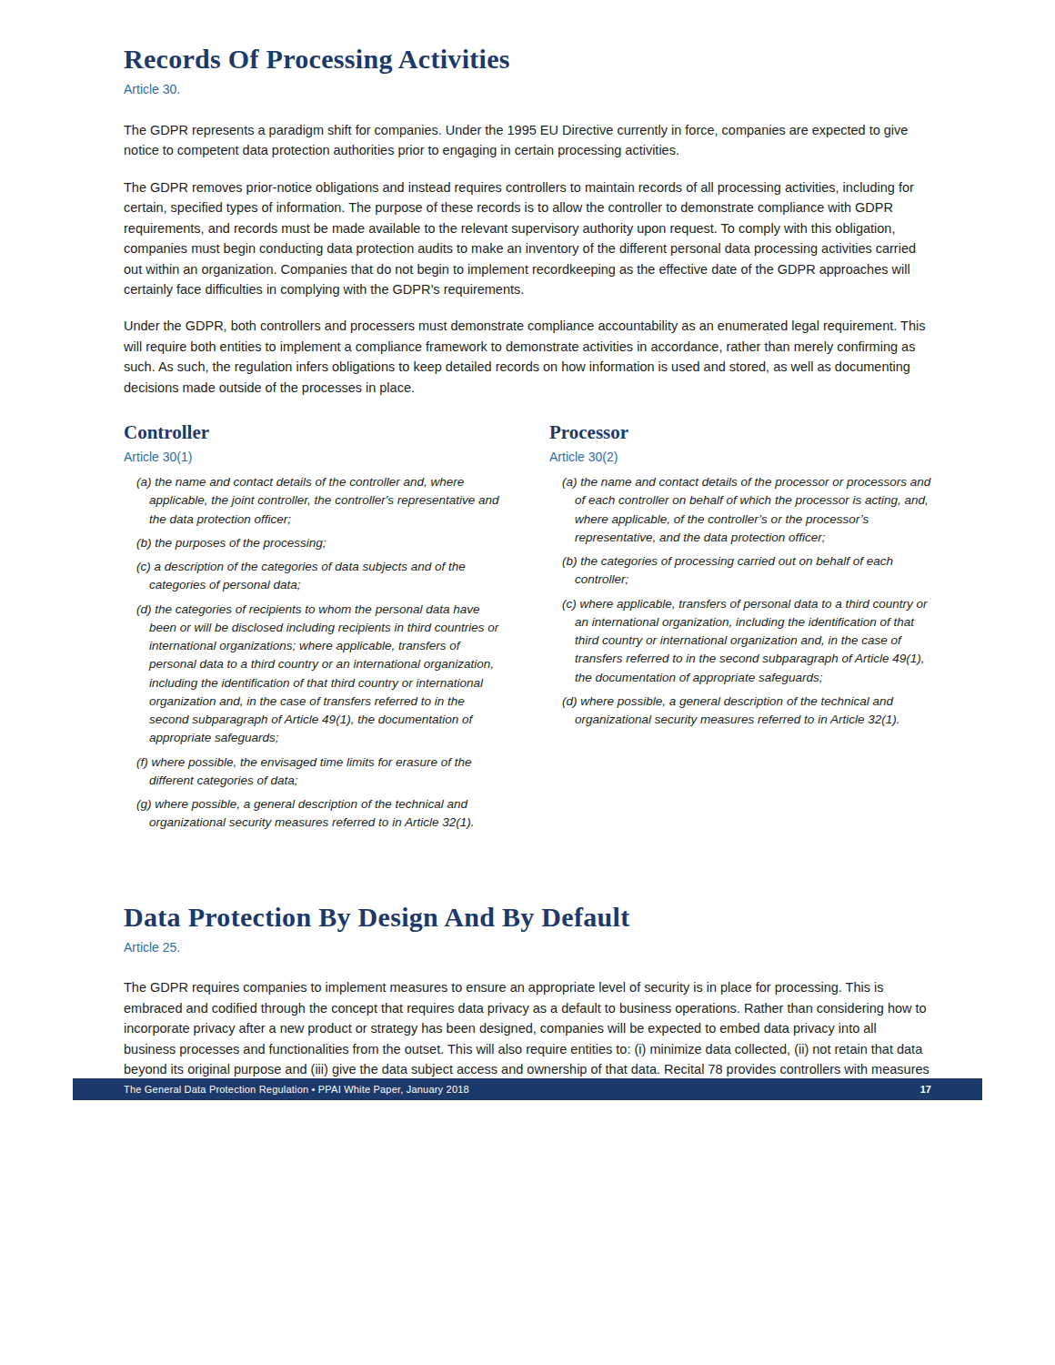Records Of Processing Activities
Article 30.
The GDPR represents a paradigm shift for companies. Under the 1995 EU Directive currently in force, companies are expected to give notice to competent data protection authorities prior to engaging in certain processing activities.
The GDPR removes prior-notice obligations and instead requires controllers to maintain records of all processing activities, including for certain, specified types of information. The purpose of these records is to allow the controller to demonstrate compliance with GDPR requirements, and records must be made available to the relevant supervisory authority upon request. To comply with this obligation, companies must begin conducting data protection audits to make an inventory of the different personal data processing activities carried out within an organization. Companies that do not begin to implement recordkeeping as the effective date of the GDPR approaches will certainly face difficulties in complying with the GDPR’s requirements.
Under the GDPR, both controllers and processers must demonstrate compliance accountability as an enumerated legal requirement. This will require both entities to implement a compliance framework to demonstrate activities in accordance, rather than merely confirming as such. As such, the regulation infers obligations to keep detailed records on how information is used and stored, as well as documenting decisions made outside of the processes in place.
Controller
Article 30(1)
(a) the name and contact details of the controller and, where applicable, the joint controller, the controller's representative and the data protection officer;
(b) the purposes of the processing;
(c) a description of the categories of data subjects and of the categories of personal data;
(d) the categories of recipients to whom the personal data have been or will be disclosed including recipients in third countries or international organizations; where applicable, transfers of personal data to a third country or an international organization, including the identification of that third country or international organization and, in the case of transfers referred to in the second subparagraph of Article 49(1), the documentation of appropriate safeguards;
(f) where possible, the envisaged time limits for erasure of the different categories of data;
(g) where possible, a general description of the technical and organizational security measures referred to in Article 32(1).
Processor
Article 30(2)
(a) the name and contact details of the processor or processors and of each controller on behalf of which the processor is acting, and, where applicable, of the controller’s or the processor’s representative, and the data protection officer;
(b) the categories of processing carried out on behalf of each controller;
(c) where applicable, transfers of personal data to a third country or an international organization, including the identification of that third country or international organization and, in the case of transfers referred to in the second subparagraph of Article 49(1), the documentation of appropriate safeguards;
(d) where possible, a general description of the technical and organizational security measures referred to in Article 32(1).
Data Protection By Design And By Default
Article 25.
The GDPR requires companies to implement measures to ensure an appropriate level of security is in place for processing. This is embraced and codified through the concept that requires data privacy as a default to business operations. Rather than considering how to incorporate privacy after a new product or strategy has been designed, companies will be expected to embed data privacy into all business processes and functionalities from the outset. This will also require entities to: (i) minimize data collected, (ii) not retain that data beyond its original purpose and (iii) give the data subject access and ownership of that data. Recital 78 provides controllers with measures that should be adopted to meet the principles of data protection by design and data protection by default.
The General Data Protection Regulation • PPAI White Paper, January 2018 17